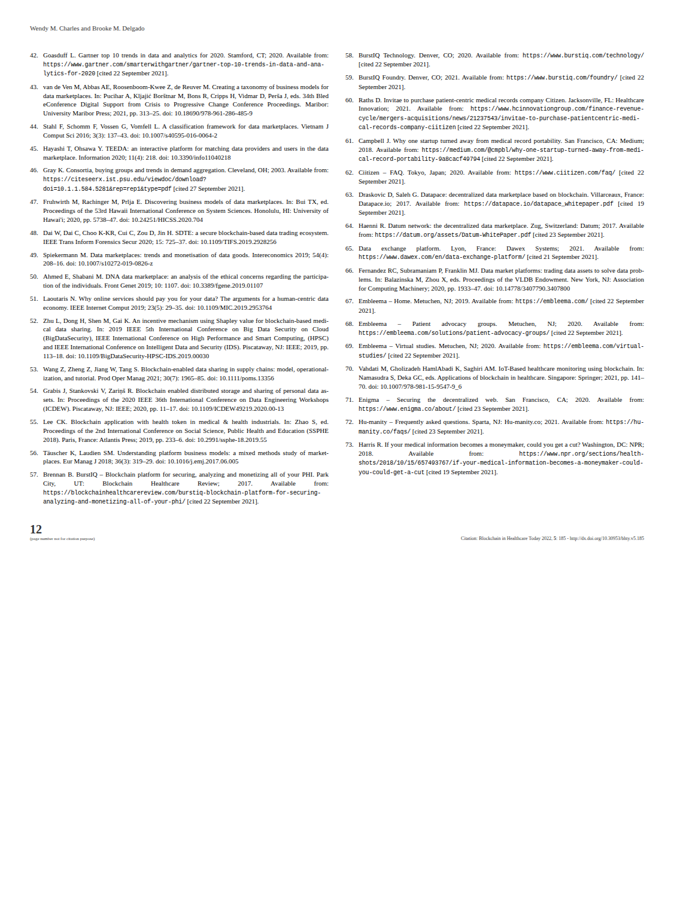Wendy M. Charles and Brooke M. Delgado
Goasduff L. Gartner top 10 trends in data and analytics for 2020. Stamford, CT; 2020. Available from: https://www.gartner.com/smarterwithgartner/gartner-top-10-trends-in-data-and-analytics-for-2020 [cited 22 September 2021].
van de Ven M, Abbas AE, Roosenboom-Kwee Z, de Reuver M. Creating a taxonomy of business models for data marketplaces. In: Pucihar A, Kljajić Borštnar M, Bons R, Cripps H, Vidmar D, Perša J, eds. 34th Bled eConference Digital Support from Crisis to Progressive Change Conference Proceedings. Maribor: University Maribor Press; 2021, pp. 313–25. doi: 10.18690/978-961-286-485-9
Stahl F, Schomm F, Vossen G, Vomfell L. A classification framework for data marketplaces. Vietnam J Comput Sci 2016; 3(3): 137–43. doi: 10.1007/s40595-016-0064-2
Hayashi T, Ohsawa Y. TEEDA: an interactive platform for matching data providers and users in the data marketplace. Information 2020; 11(4): 218. doi: 10.3390/info11040218
Gray K. Consortia, buying groups and trends in demand aggregation. Cleveland, OH; 2003. Available from: https://citeseerx.ist.psu.edu/viewdoc/download?doi=10.1.1.584.5281&rep=rep1&type=pdf [cited 27 September 2021].
Fruhwirth M, Rachinger M, Prlja E. Discovering business models of data marketplaces. In: Bui TX, ed. Proceedings of the 53rd Hawaii International Conference on System Sciences. Honolulu, HI: University of Hawai'i; 2020, pp. 5738–47. doi: 10.24251/HICSS.2020.704
Dai W, Dai C, Choo K-KR, Cui C, Zou D, Jin H. SDTE: a secure blockchain-based data trading ecosystem. IEEE Trans Inform Forensics Secur 2020; 15: 725–37. doi: 10.1109/TIFS.2019.2928256
Spiekermann M. Data marketplaces: trends and monetisation of data goods. Intereconomics 2019; 54(4): 208–16. doi: 10.1007/s10272-019-0826-z
Ahmed E, Shabani M. DNA data marketplace: an analysis of the ethical concerns regarding the participation of the individuals. Front Genet 2019; 10: 1107. doi: 10.3389/fgene.2019.01107
Laoutaris N. Why online services should pay you for your data? The arguments for a human-centric data economy. IEEE Internet Comput 2019; 23(5): 29–35. doi: 10.1109/MIC.2019.2953764
Zhu L, Dong H, Shen M, Gai K. An incentive mechanism using Shapley value for blockchain-based medical data sharing. In: 2019 IEEE 5th International Conference on Big Data Security on Cloud (BigDataSecurity), IEEE International Conference on High Performance and Smart Computing, (HPSC) and IEEE International Conference on Intelligent Data and Security (IDS). Piscataway, NJ: IEEE; 2019, pp. 113–18. doi: 10.1109/BigDataSecurity-HPSC-IDS.2019.00030
Wang Z, Zheng Z, Jiang W, Tang S. Blockchain-enabled data sharing in supply chains: model, operationalization, and tutorial. Prod Oper Manag 2021; 30(7): 1965–85. doi: 10.1111/poms.13356
Grabis J, Stankovski V, Zariņš R. Blockchain enabled distributed storage and sharing of personal data assets. In: Proceedings of the 2020 IEEE 36th International Conference on Data Engineering Workshops (ICDEW). Piscataway, NJ: IEEE; 2020, pp. 11–17. doi: 10.1109/ICDEW49219.2020.00-13
Lee CK. Blockchain application with health token in medical & health industrials. In: Zhao S, ed. Proceedings of the 2nd International Conference on Social Science, Public Health and Education (SSPHE 2018). Paris, France: Atlantis Press; 2019, pp. 233–6. doi: 10.2991/ssphe-18.2019.55
Täuscher K, Laudien SM. Understanding platform business models: a mixed methods study of marketplaces. Eur Manag J 2018; 36(3): 319–29. doi: 10.1016/j.emj.2017.06.005
Brennan B. BurstIQ – Blockchain platform for securing, analyzing and monetizing all of your PHI. Park City, UT: Blockchain Healthcare Review; 2017. Available from: https://blockchainhealthcarereview.com/burstiq-blockchain-platform-for-securing-analyzing-and-monetizing-all-of-your-phi/ [cited 22 September 2021].
BurstIQ Technology. Denver, CO; 2020. Available from: https://www.burstiq.com/technology/ [cited 22 September 2021].
BurstIQ Foundry. Denver, CO; 2021. Available from: https://www.burstiq.com/foundry/ [cited 22 September 2021].
Raths D. Invitae to purchase patient-centric medical records company Citizen. Jacksonville, FL: Healthcare Innovation; 2021. Available from: https://www.hcinnovationgroup.com/finance-revenue-cycle/mergers-acquisitions/news/21237543/invitae-to-purchase-patientcentric-medical-records-company-ciitizen [cited 22 September 2021].
Campbell J. Why one startup turned away from medical record portability. San Francisco, CA: Medium; 2018. Available from: https://medium.com/@cmpbl/why-one-startup-turned-away-from-medical-record-portability-9a8cacf49794 [cited 22 September 2021].
Ciitizen – FAQ. Tokyo, Japan; 2020. Available from: https://www.ciitizen.com/faq/ [cited 22 September 2021].
Draskovic D, Saleh G. Datapace: decentralized data marketplace based on blockchain. Villarceaux, France: Datapace.io; 2017. Available from: https://datapace.io/datapace_whitepaper.pdf [cited 19 September 2021].
Haenni R. Datum network: the decentralized data marketplace. Zug, Switzerland: Datum; 2017. Available from: https://datum.org/assets/Datum-WhitePaper.pdf [cited 23 September 2021].
Data exchange platform. Lyon, France: Dawex Systems; 2021. Available from: https://www.dawex.com/en/data-exchange-platform/ [cited 21 September 2021].
Fernandez RC, Subramaniam P, Franklin MJ. Data market platforms: trading data assets to solve data problems. In: Balazinska M, Zhou X, eds. Proceedings of the VLDB Endowment. New York, NJ: Association for Computing Machinery; 2020, pp. 1933–47. doi: 10.14778/3407790.3407800
Embleema – Home. Metuchen, NJ; 2019. Available from: https://embleema.com/ [cited 22 September 2021].
Embleema – Patient advocacy groups. Metuchen, NJ; 2020. Available from: https://embleema.com/solutions/patient-advocacy-groups/ [cited 22 September 2021].
Embleema – Virtual studies. Metuchen, NJ; 2020. Available from: https://embleema.com/virtual-studies/ [cited 22 September 2021].
Vahdati M, Gholizadeh HamlAbadi K, Saghiri AM. IoT-Based healthcare monitoring using blockchain. In: Namasudra S, Deka GC, eds. Applications of blockchain in healthcare. Singapore: Springer; 2021, pp. 141–70. doi: 10.1007/978-981-15-9547-9_6
Enigma – Securing the decentralized web. San Francisco, CA; 2020. Available from: https://www.enigma.co/about/ [cited 23 September 2021].
Hu-manity – Frequently asked questions. Sparta, NJ: Hu-manity.co; 2021. Available from: https://hu-manity.co/faqs/ [cited 23 September 2021].
Harris R. If your medical information becomes a moneymaker, could you get a cut? Washington, DC: NPR; 2018. Available from: https://www.npr.org/sections/health-shots/2018/10/15/657493767/if-your-medical-information-becomes-a-moneymaker-could-you-could-get-a-cut [cited 19 September 2021].
12 (page number not for citation purpose)
Citation: Blockchain in Healthcare Today 2022, 5: 185 - http://dx.doi.org/10.30953/bhty.v5.185